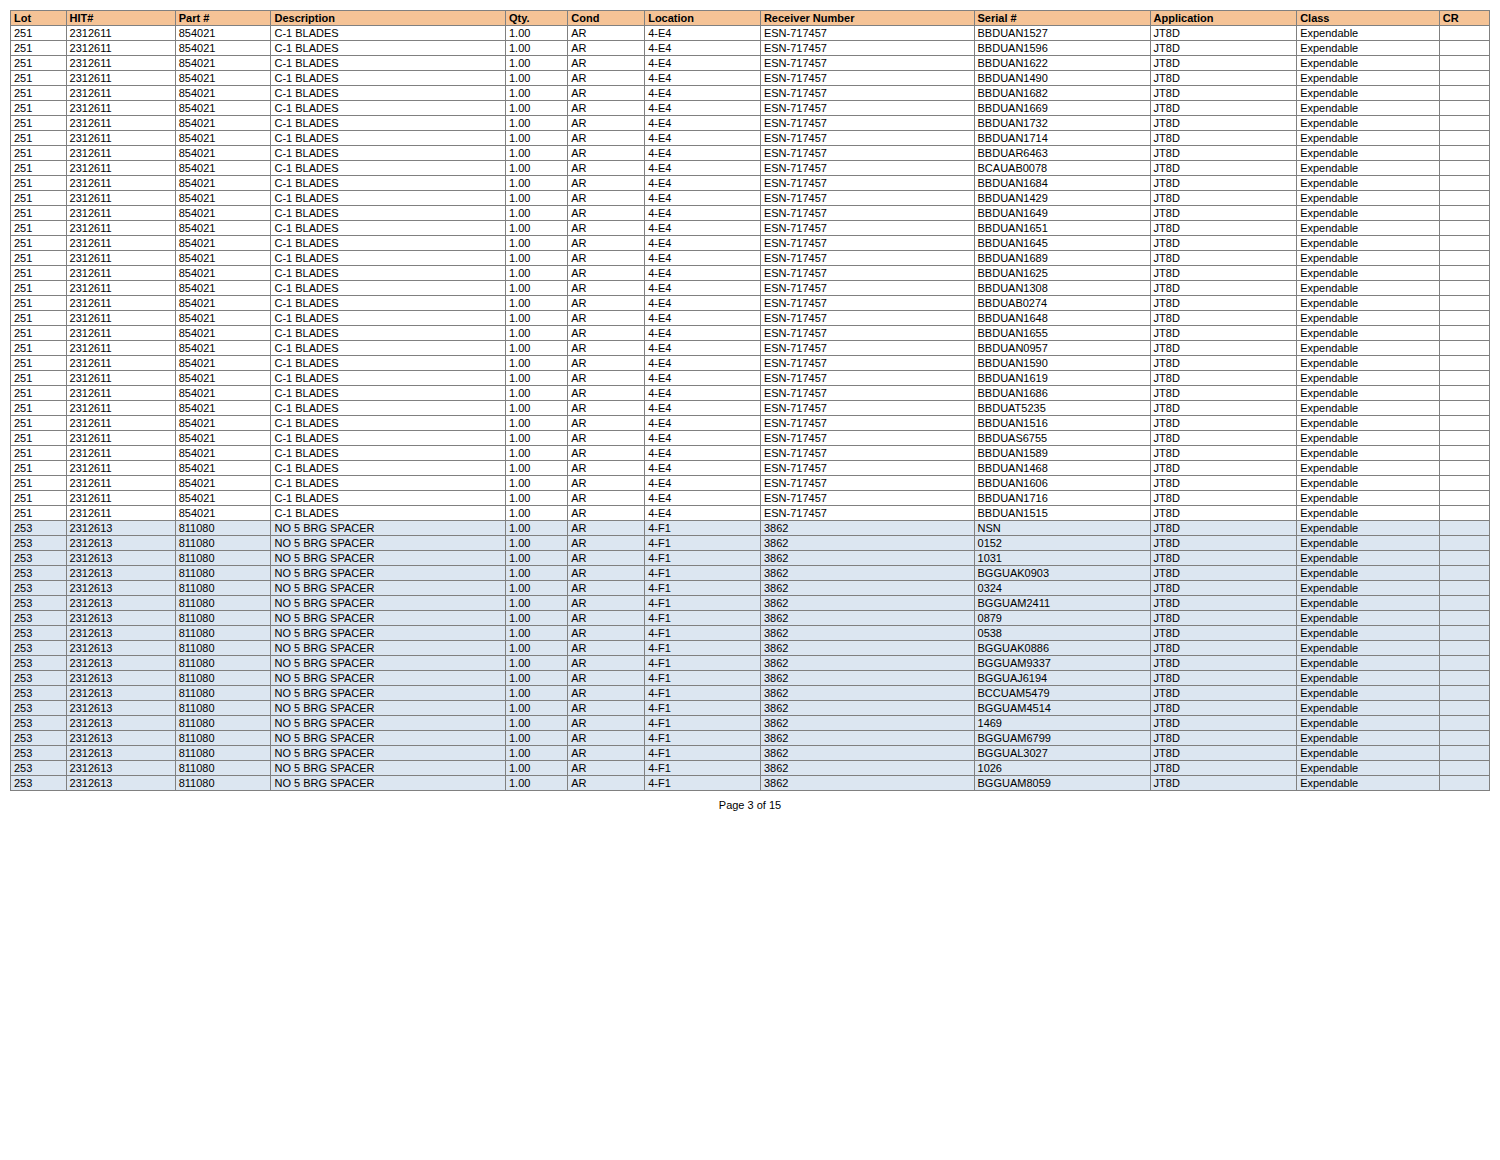| Lot | HIT# | Part # | Description | Qty. | Cond | Location | Receiver Number | Serial # | Application | Class | CR |
| --- | --- | --- | --- | --- | --- | --- | --- | --- | --- | --- | --- |
| 251 | 2312611 | 854021 | C-1 BLADES | 1.00 | AR | 4-E4 | ESN-717457 | BBDUAN1527 | JT8D | Expendable | |
| 251 | 2312611 | 854021 | C-1 BLADES | 1.00 | AR | 4-E4 | ESN-717457 | BBDUAN1596 | JT8D | Expendable | |
| 251 | 2312611 | 854021 | C-1 BLADES | 1.00 | AR | 4-E4 | ESN-717457 | BBDUAN1622 | JT8D | Expendable | |
| 251 | 2312611 | 854021 | C-1 BLADES | 1.00 | AR | 4-E4 | ESN-717457 | BBDUAN1490 | JT8D | Expendable | |
| 251 | 2312611 | 854021 | C-1 BLADES | 1.00 | AR | 4-E4 | ESN-717457 | BBDUAN1682 | JT8D | Expendable | |
| 251 | 2312611 | 854021 | C-1 BLADES | 1.00 | AR | 4-E4 | ESN-717457 | BBDUAN1669 | JT8D | Expendable | |
| 251 | 2312611 | 854021 | C-1 BLADES | 1.00 | AR | 4-E4 | ESN-717457 | BBDUAN1732 | JT8D | Expendable | |
| 251 | 2312611 | 854021 | C-1 BLADES | 1.00 | AR | 4-E4 | ESN-717457 | BBDUAN1714 | JT8D | Expendable | |
| 251 | 2312611 | 854021 | C-1 BLADES | 1.00 | AR | 4-E4 | ESN-717457 | BBDUAR6463 | JT8D | Expendable | |
| 251 | 2312611 | 854021 | C-1 BLADES | 1.00 | AR | 4-E4 | ESN-717457 | BCAUAB0078 | JT8D | Expendable | |
| 251 | 2312611 | 854021 | C-1 BLADES | 1.00 | AR | 4-E4 | ESN-717457 | BBDUAN1684 | JT8D | Expendable | |
| 251 | 2312611 | 854021 | C-1 BLADES | 1.00 | AR | 4-E4 | ESN-717457 | BBDUAN1429 | JT8D | Expendable | |
| 251 | 2312611 | 854021 | C-1 BLADES | 1.00 | AR | 4-E4 | ESN-717457 | BBDUAN1649 | JT8D | Expendable | |
| 251 | 2312611 | 854021 | C-1 BLADES | 1.00 | AR | 4-E4 | ESN-717457 | BBDUAN1651 | JT8D | Expendable | |
| 251 | 2312611 | 854021 | C-1 BLADES | 1.00 | AR | 4-E4 | ESN-717457 | BBDUAN1645 | JT8D | Expendable | |
| 251 | 2312611 | 854021 | C-1 BLADES | 1.00 | AR | 4-E4 | ESN-717457 | BBDUAN1689 | JT8D | Expendable | |
| 251 | 2312611 | 854021 | C-1 BLADES | 1.00 | AR | 4-E4 | ESN-717457 | BBDUAN1625 | JT8D | Expendable | |
| 251 | 2312611 | 854021 | C-1 BLADES | 1.00 | AR | 4-E4 | ESN-717457 | BBDUAN1308 | JT8D | Expendable | |
| 251 | 2312611 | 854021 | C-1 BLADES | 1.00 | AR | 4-E4 | ESN-717457 | BBDUAB0274 | JT8D | Expendable | |
| 251 | 2312611 | 854021 | C-1 BLADES | 1.00 | AR | 4-E4 | ESN-717457 | BBDUAN1648 | JT8D | Expendable | |
| 251 | 2312611 | 854021 | C-1 BLADES | 1.00 | AR | 4-E4 | ESN-717457 | BBDUAN1655 | JT8D | Expendable | |
| 251 | 2312611 | 854021 | C-1 BLADES | 1.00 | AR | 4-E4 | ESN-717457 | BBDUAN0957 | JT8D | Expendable | |
| 251 | 2312611 | 854021 | C-1 BLADES | 1.00 | AR | 4-E4 | ESN-717457 | BBDUAN1590 | JT8D | Expendable | |
| 251 | 2312611 | 854021 | C-1 BLADES | 1.00 | AR | 4-E4 | ESN-717457 | BBDUAN1619 | JT8D | Expendable | |
| 251 | 2312611 | 854021 | C-1 BLADES | 1.00 | AR | 4-E4 | ESN-717457 | BBDUAN1686 | JT8D | Expendable | |
| 251 | 2312611 | 854021 | C-1 BLADES | 1.00 | AR | 4-E4 | ESN-717457 | BBDUAT5235 | JT8D | Expendable | |
| 251 | 2312611 | 854021 | C-1 BLADES | 1.00 | AR | 4-E4 | ESN-717457 | BBDUAN1516 | JT8D | Expendable | |
| 251 | 2312611 | 854021 | C-1 BLADES | 1.00 | AR | 4-E4 | ESN-717457 | BBDUAS6755 | JT8D | Expendable | |
| 251 | 2312611 | 854021 | C-1 BLADES | 1.00 | AR | 4-E4 | ESN-717457 | BBDUAN1589 | JT8D | Expendable | |
| 251 | 2312611 | 854021 | C-1 BLADES | 1.00 | AR | 4-E4 | ESN-717457 | BBDUAN1468 | JT8D | Expendable | |
| 251 | 2312611 | 854021 | C-1 BLADES | 1.00 | AR | 4-E4 | ESN-717457 | BBDUAN1606 | JT8D | Expendable | |
| 251 | 2312611 | 854021 | C-1 BLADES | 1.00 | AR | 4-E4 | ESN-717457 | BBDUAN1716 | JT8D | Expendable | |
| 251 | 2312611 | 854021 | C-1 BLADES | 1.00 | AR | 4-E4 | ESN-717457 | BBDUAN1515 | JT8D | Expendable | |
| 253 | 2312613 | 811080 | NO 5 BRG SPACER | 1.00 | AR | 4-F1 | 3862 | NSN | JT8D | Expendable | |
| 253 | 2312613 | 811080 | NO 5 BRG SPACER | 1.00 | AR | 4-F1 | 3862 | 0152 | JT8D | Expendable | |
| 253 | 2312613 | 811080 | NO 5 BRG SPACER | 1.00 | AR | 4-F1 | 3862 | 1031 | JT8D | Expendable | |
| 253 | 2312613 | 811080 | NO 5 BRG SPACER | 1.00 | AR | 4-F1 | 3862 | BGGUAK0903 | JT8D | Expendable | |
| 253 | 2312613 | 811080 | NO 5 BRG SPACER | 1.00 | AR | 4-F1 | 3862 | 0324 | JT8D | Expendable | |
| 253 | 2312613 | 811080 | NO 5 BRG SPACER | 1.00 | AR | 4-F1 | 3862 | BGGUAM2411 | JT8D | Expendable | |
| 253 | 2312613 | 811080 | NO 5 BRG SPACER | 1.00 | AR | 4-F1 | 3862 | 0879 | JT8D | Expendable | |
| 253 | 2312613 | 811080 | NO 5 BRG SPACER | 1.00 | AR | 4-F1 | 3862 | 0538 | JT8D | Expendable | |
| 253 | 2312613 | 811080 | NO 5 BRG SPACER | 1.00 | AR | 4-F1 | 3862 | BGGUAK0886 | JT8D | Expendable | |
| 253 | 2312613 | 811080 | NO 5 BRG SPACER | 1.00 | AR | 4-F1 | 3862 | BGGUAM9337 | JT8D | Expendable | |
| 253 | 2312613 | 811080 | NO 5 BRG SPACER | 1.00 | AR | 4-F1 | 3862 | BGGUAJ6194 | JT8D | Expendable | |
| 253 | 2312613 | 811080 | NO 5 BRG SPACER | 1.00 | AR | 4-F1 | 3862 | BCCUAM5479 | JT8D | Expendable | |
| 253 | 2312613 | 811080 | NO 5 BRG SPACER | 1.00 | AR | 4-F1 | 3862 | BGGUAM4514 | JT8D | Expendable | |
| 253 | 2312613 | 811080 | NO 5 BRG SPACER | 1.00 | AR | 4-F1 | 3862 | 1469 | JT8D | Expendable | |
| 253 | 2312613 | 811080 | NO 5 BRG SPACER | 1.00 | AR | 4-F1 | 3862 | BGGUAM6799 | JT8D | Expendable | |
| 253 | 2312613 | 811080 | NO 5 BRG SPACER | 1.00 | AR | 4-F1 | 3862 | BGGUAL3027 | JT8D | Expendable | |
| 253 | 2312613 | 811080 | NO 5 BRG SPACER | 1.00 | AR | 4-F1 | 3862 | 1026 | JT8D | Expendable | |
| 253 | 2312613 | 811080 | NO 5 BRG SPACER | 1.00 | AR | 4-F1 | 3862 | BGGUAM8059 | JT8D | Expendable | |
Page 3 of 15